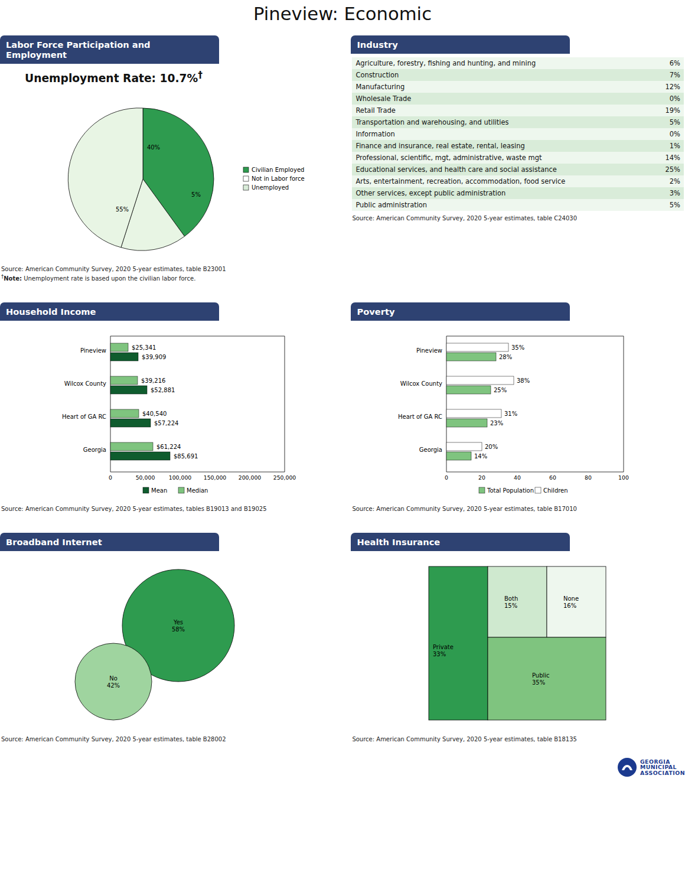Pineview: Economic
Labor Force Participation and Employment
Unemployment Rate: 10.7%†
40% 55% 5% Civilian Employed Not in Labor force Unemployed
Source: American Community Survey, 2020 5-year estimates, table B23001
†Note: Unemployment rate is based upon the civilian labor force.
Industry
| Agriculture, forestry, fishing and hunting, and mining | 6% |
| Construction | 7% |
| Manufacturing | 12% |
| Wholesale Trade | 0% |
| Retail Trade | 19% |
| Transportation and warehousing, and utilities | 5% |
| Information | 0% |
| Finance and insurance, real estate, rental, leasing | 1% |
| Professional, scientific, mgt, administrative, waste mgt | 14% |
| Educational services, and health care and social assistance | 25% |
| Arts, entertainment, recreation, accommodation, food service | 2% |
| Other services, except public administration | 3% |
| Public administration | 5% |
Source: American Community Survey, 2020 5-year estimates, table C24030
Household Income
0 50,000 100,000 150,000 200,000 250,000 $25,341 $39,909 Pineview $39,216 $52,881 Wilcox County $40,540 $57,224 Heart of GA RC $61,224 $85,691 Georgia Mean Median
Source: American Community Survey, 2020 5-year estimates, tables B19013 and B19025
Poverty
0 20 40 60 80 100 35% 28% Pineview 38% 25% Wilcox County 31% 23% Heart of GA RC 20% 14% Georgia Total Population Children
Source: American Community Survey, 2020 5-year estimates, table B17010
Broadband Internet
Yes 58% No 42%
Source: American Community Survey, 2020 5-year estimates, table B28002
Health Insurance
Private 33% Both 15% None 16% Public 35%
Source: American Community Survey, 2020 5-year estimates, table B18135
GEORGIA
MUNICIPAL
ASSOCIATION